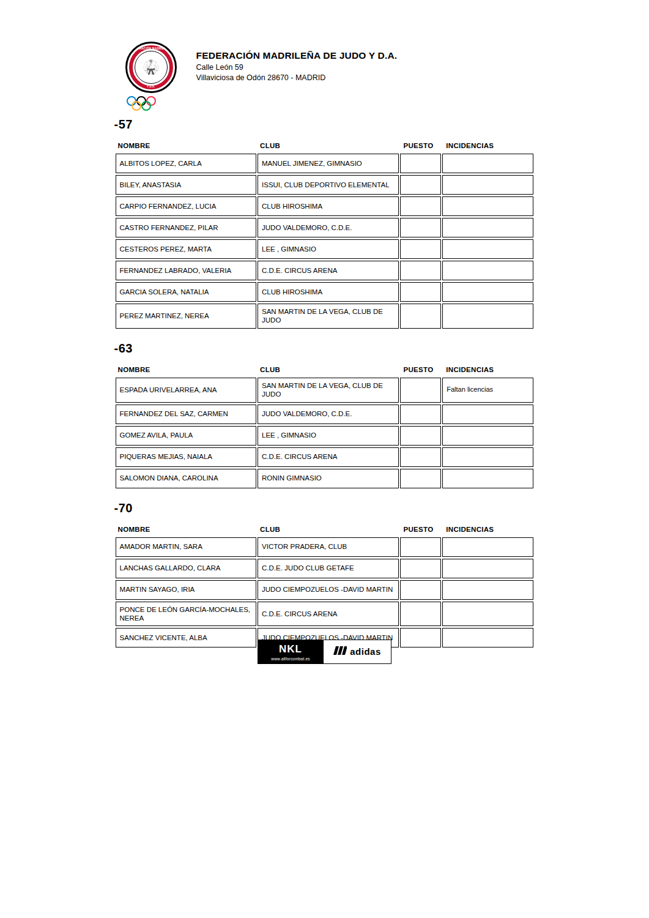FEDERACIÓN MADRILEÑA
🥋
Y D.A.
FEDERACIÓN MADRILEÑA DE JUDO Y D.A.
Calle León 59
Villaviciosa de Odón 28670 - MADRID
-57
| NOMBRE | CLUB | PUESTO | INCIDENCIAS |
| --- | --- | --- | --- |
| ALBITOS LOPEZ, CARLA | MANUEL JIMENEZ, GIMNASIO | | |
| BILEY, ANASTASIA | ISSUI, CLUB DEPORTIVO ELEMENTAL | | |
| CARPIO FERNANDEZ, LUCIA | CLUB HIROSHIMA | | |
| CASTRO FERNANDEZ, PILAR | JUDO VALDEMORO, C.D.E. | | |
| CESTEROS PEREZ, MARTA | LEE , GIMNASIO | | |
| FERNANDEZ LABRADO, VALERIA | C.D.E. CIRCUS ARENA | | |
| GARCIA SOLERA, NATALIA | CLUB HIROSHIMA | | |
| PEREZ MARTINEZ, NEREA | SAN MARTIN DE LA VEGA, CLUB DE JUDO | | |
-63
| NOMBRE | CLUB | PUESTO | INCIDENCIAS |
| --- | --- | --- | --- |
| ESPADA URIVELARREA, ANA | SAN MARTIN DE LA VEGA, CLUB DE JUDO | | Faltan licencias |
| FERNANDEZ DEL SAZ, CARMEN | JUDO VALDEMORO, C.D.E. | | |
| GOMEZ AVILA, PAULA | LEE , GIMNASIO | | |
| PIQUERAS MEJIAS, NAIALA | C.D.E. CIRCUS ARENA | | |
| SALOMON DIANA, CAROLINA | RONIN GIMNASIO | | |
-70
| NOMBRE | CLUB | PUESTO | INCIDENCIAS |
| --- | --- | --- | --- |
| AMADOR MARTIN, SARA | VICTOR PRADERA, CLUB | | |
| LANCHAS GALLARDO, CLARA | C.D.E. JUDO CLUB GETAFE | | |
| MARTIN SAYAGO, IRIA | JUDO CIEMPOZUELOS -DAVID MARTIN | | |
| PONCE DE LEÓN GARCÍA-MOCHALES, NEREA | C.D.E. CIRCUS ARENA | | |
| SANCHEZ VICENTE, ALBA | JUDO CIEMPOZUELOS -DAVID MARTIN | | |
NKL
www.allforcombat.es
adidas